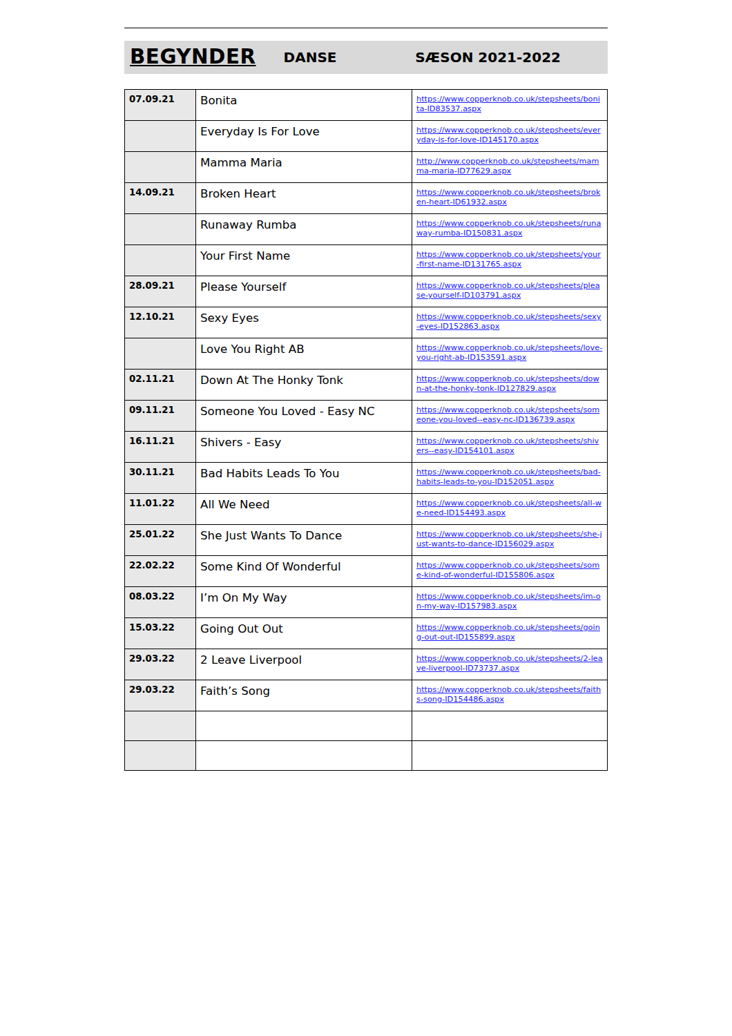BEGYNDER DANSE SÆSON 2021-2022
| 07.09.21 | Bonita | https://www.copperknob.co.uk/stepsheets/bonita-ID83537.aspx |
| | Everyday Is For Love | https://www.copperknob.co.uk/stepsheets/everyday-is-for-love-ID145170.aspx |
| | Mamma Maria | http://www.copperknob.co.uk/stepsheets/mamma-maria-ID77629.aspx |
| 14.09.21 | Broken Heart | https://www.copperknob.co.uk/stepsheets/broken-heart-ID61932.aspx |
| | Runaway Rumba | https://www.copperknob.co.uk/stepsheets/runaway-rumba-ID150831.aspx |
| | Your First Name | https://www.copperknob.co.uk/stepsheets/your-first-name-ID131765.aspx |
| 28.09.21 | Please Yourself | https://www.copperknob.co.uk/stepsheets/please-yourself-ID103791.aspx |
| 12.10.21 | Sexy Eyes | https://www.copperknob.co.uk/stepsheets/sexy-eyes-ID152863.aspx |
| | Love You Right AB | https://www.copperknob.co.uk/stepsheets/love-you-right-ab-ID153591.aspx |
| 02.11.21 | Down At The Honky Tonk | https://www.copperknob.co.uk/stepsheets/down-at-the-honky-tonk-ID127829.aspx |
| 09.11.21 | Someone You Loved - Easy NC | https://www.copperknob.co.uk/stepsheets/someone-you-loved--easy-nc-ID136739.aspx |
| 16.11.21 | Shivers - Easy | https://www.copperknob.co.uk/stepsheets/shivers--easy-ID154101.aspx |
| 30.11.21 | Bad Habits Leads To You | https://www.copperknob.co.uk/stepsheets/bad-habits-leads-to-you-ID152051.aspx |
| 11.01.22 | All We Need | https://www.copperknob.co.uk/stepsheets/all-we-need-ID154493.aspx |
| 25.01.22 | She Just Wants To Dance | https://www.copperknob.co.uk/stepsheets/she-just-wants-to-dance-ID156029.aspx |
| 22.02.22 | Some Kind Of Wonderful | https://www.copperknob.co.uk/stepsheets/some-kind-of-wonderful-ID155806.aspx |
| 08.03.22 | I’m On My Way | https://www.copperknob.co.uk/stepsheets/im-on-my-way-ID157983.aspx |
| 15.03.22 | Going Out Out | https://www.copperknob.co.uk/stepsheets/going-out-out-ID155899.aspx |
| 29.03.22 | 2 Leave Liverpool | https://www.copperknob.co.uk/stepsheets/2-leave-liverpool-ID73737.aspx |
| 29.03.22 | Faith’s Song | https://www.copperknob.co.uk/stepsheets/faiths-song-ID154486.aspx |